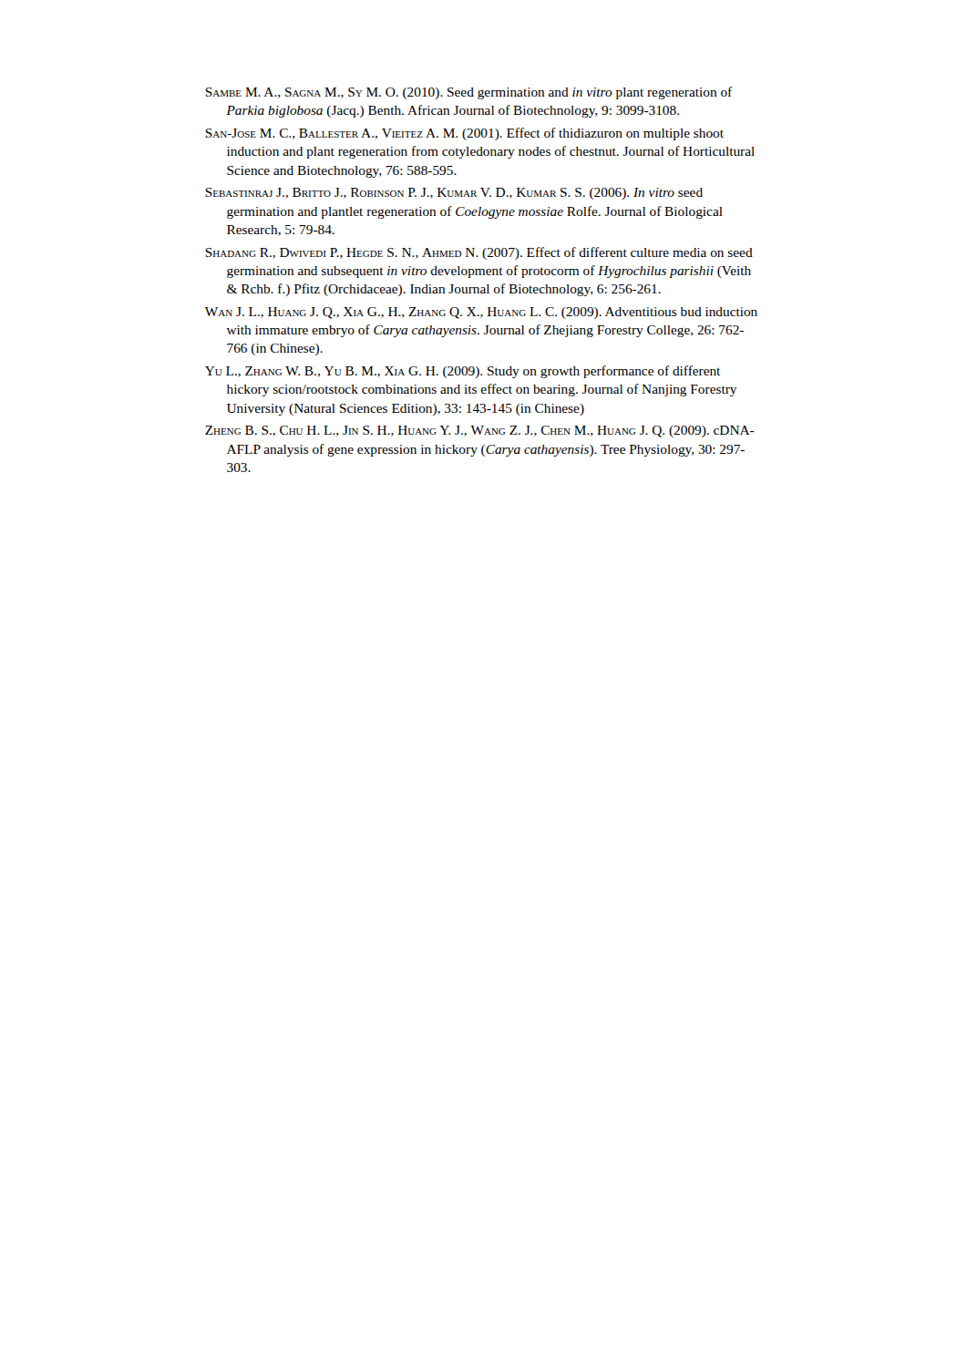Sambe M. A., Sagna M., Sy M. O. (2010). Seed germination and in vitro plant regeneration of Parkia biglobosa (Jacq.) Benth. African Journal of Biotechnology, 9: 3099-3108.
San-Jose M. C., Ballester A., Vieitez A. M. (2001). Effect of thidiazuron on multiple shoot induction and plant regeneration from cotyledonary nodes of chestnut. Journal of Horticultural Science and Biotechnology, 76: 588-595.
Sebastinraj J., Britto J., Robinson P. J., Kumar V. D., Kumar S. S. (2006). In vitro seed germination and plantlet regeneration of Coelogyne mossiae Rolfe. Journal of Biological Research, 5: 79-84.
Shadang R., Dwivedi P., Hegde S. N., Ahmed N. (2007). Effect of different culture media on seed germination and subsequent in vitro development of protocorm of Hygrochilus parishii (Veith & Rchb. f.) Pfitz (Orchidaceae). Indian Journal of Biotechnology, 6: 256-261.
Wan J. L., Huang J. Q., Xia G., H., Zhang Q. X., Huang L. C. (2009). Adventitious bud induction with immature embryo of Carya cathayensis. Journal of Zhejiang Forestry College, 26: 762-766 (in Chinese).
Yu L., Zhang W. B., Yu B. M., Xia G. H. (2009). Study on growth performance of different hickory scion/rootstock combinations and its effect on bearing. Journal of Nanjing Forestry University (Natural Sciences Edition), 33: 143-145 (in Chinese)
Zheng B. S., Chu H. L., Jin S. H., Huang Y. J., Wang Z. J., Chen M., Huang J. Q. (2009). cDNA-AFLP analysis of gene expression in hickory (Carya cathayensis). Tree Physiology, 30: 297-303.